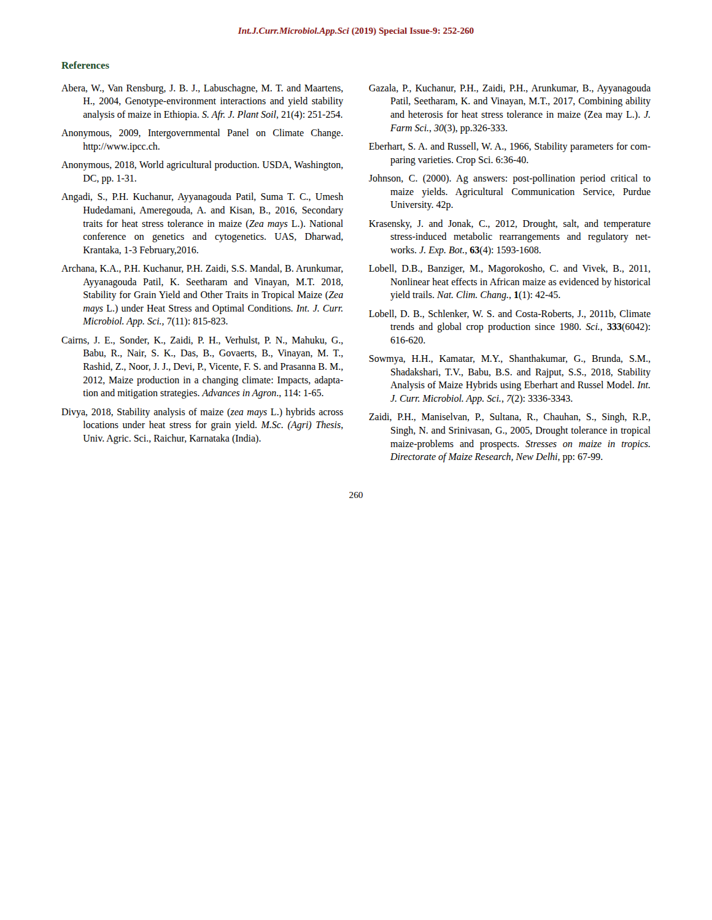Int.J.Curr.Microbiol.App.Sci (2019) Special Issue-9: 252-260
References
Abera, W., Van Rensburg, J. B. J., Labuschagne, M. T. and Maartens, H., 2004, Genotype-environment interactions and yield stability analysis of maize in Ethiopia. S. Afr. J. Plant Soil, 21(4): 251-254.
Anonymous, 2009, Intergovernmental Panel on Climate Change. http://www.ipcc.ch.
Anonymous, 2018, World agricultural production. USDA, Washington, DC, pp. 1-31.
Angadi, S., P.H. Kuchanur, Ayyanagouda Patil, Suma T. C., Umesh Hudedamani, Ameregouda, A. and Kisan, B., 2016, Secondary traits for heat stress tolerance in maize (Zea mays L.). National conference on genetics and cytogenetics. UAS, Dharwad, Krantaka, 1-3 February,2016.
Archana, K.A., P.H. Kuchanur, P.H. Zaidi, S.S. Mandal, B. Arunkumar, Ayyanagouda Patil, K. Seetharam and Vinayan, M.T. 2018, Stability for Grain Yield and Other Traits in Tropical Maize (Zea mays L.) under Heat Stress and Optimal Conditions. Int. J. Curr. Microbiol. App. Sci., 7(11): 815-823.
Cairns, J. E., Sonder, K., Zaidi, P. H., Verhulst, P. N., Mahuku, G., Babu, R., Nair, S. K., Das, B., Govaerts, B., Vinayan, M. T., Rashid, Z., Noor, J. J., Devi, P., Vicente, F. S. and Prasanna B. M., 2012, Maize production in a changing climate: Impacts, adaptation and mitigation strategies. Advances in Agron., 114: 1-65.
Divya, 2018, Stability analysis of maize (zea mays L.) hybrids across locations under heat stress for grain yield. M.Sc. (Agri) Thesis, Univ. Agric. Sci., Raichur, Karnataka (India).
Gazala, P., Kuchanur, P.H., Zaidi, P.H., Arunkumar, B., Ayyanagouda Patil, Seetharam, K. and Vinayan, M.T., 2017, Combining ability and heterosis for heat stress tolerance in maize (Zea may L.). J. Farm Sci., 30(3), pp.326-333.
Eberhart, S. A. and Russell, W. A., 1966, Stability parameters for comparing varieties. Crop Sci. 6:36-40.
Johnson, C. (2000). Ag answers: post-pollination period critical to maize yields. Agricultural Communication Service, Purdue University. 42p.
Krasensky, J. and Jonak, C., 2012, Drought, salt, and temperature stress-induced metabolic rearrangements and regulatory networks. J. Exp. Bot., 63(4): 1593-1608.
Lobell, D.B., Banziger, M., Magorokosho, C. and Vivek, B., 2011, Nonlinear heat effects in African maize as evidenced by historical yield trails. Nat. Clim. Chang., 1(1): 42-45.
Lobell, D. B., Schlenker, W. S. and Costa-Roberts, J., 2011b, Climate trends and global crop production since 1980. Sci., 333(6042): 616-620.
Sowmya, H.H., Kamatar, M.Y., Shanthakumar, G., Brunda, S.M., Shadakshari, T.V., Babu, B.S. and Rajput, S.S., 2018, Stability Analysis of Maize Hybrids using Eberhart and Russel Model. Int. J. Curr. Microbiol. App. Sci., 7(2): 3336-3343.
Zaidi, P.H., Maniselvan, P., Sultana, R., Chauhan, S., Singh, R.P., Singh, N. and Srinivasan, G., 2005, Drought tolerance in tropical maize-problems and prospects. Stresses on maize in tropics. Directorate of Maize Research, New Delhi, pp: 67-99.
260